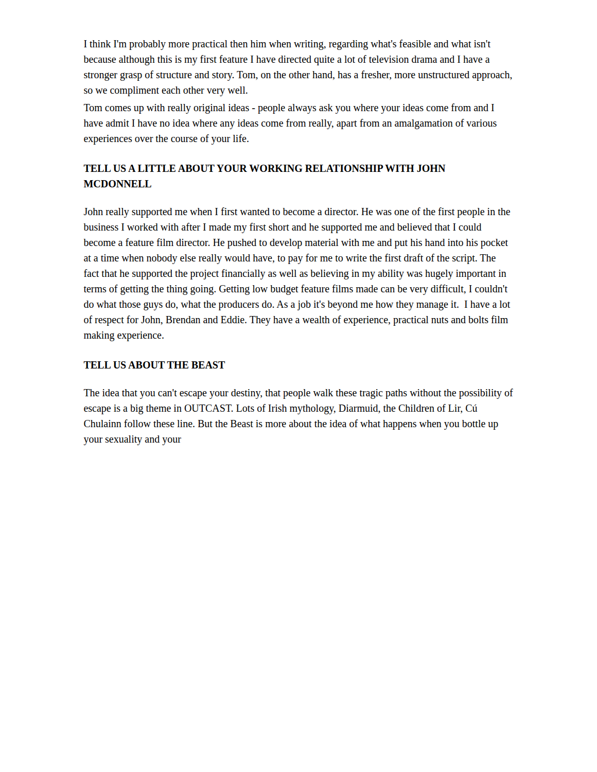I think I'm probably more practical then him when writing, regarding what's feasible and what isn't because although this is my first feature I have directed quite a lot of television drama and I have a stronger grasp of structure and story. Tom, on the other hand, has a fresher, more unstructured approach, so we compliment each other very well.
Tom comes up with really original ideas - people always ask you where your ideas come from and I have admit I have no idea where any ideas come from really, apart from an amalgamation of various experiences over the course of your life.
TELL US A LITTLE ABOUT YOUR WORKING RELATIONSHIP WITH JOHN MCDONNELL
John really supported me when I first wanted to become a director. He was one of the first people in the business I worked with after I made my first short and he supported me and believed that I could become a feature film director. He pushed to develop material with me and put his hand into his pocket at a time when nobody else really would have, to pay for me to write the first draft of the script. The fact that he supported the project financially as well as believing in my ability was hugely important in terms of getting the thing going. Getting low budget feature films made can be very difficult, I couldn't do what those guys do, what the producers do. As a job it's beyond me how they manage it. I have a lot of respect for John, Brendan and Eddie. They have a wealth of experience, practical nuts and bolts film making experience.
TELL US ABOUT THE BEAST
The idea that you can't escape your destiny, that people walk these tragic paths without the possibility of escape is a big theme in OUTCAST. Lots of Irish mythology, Diarmuid, the Children of Lir, Cú Chulainn follow these line. But the Beast is more about the idea of what happens when you bottle up your sexuality and your